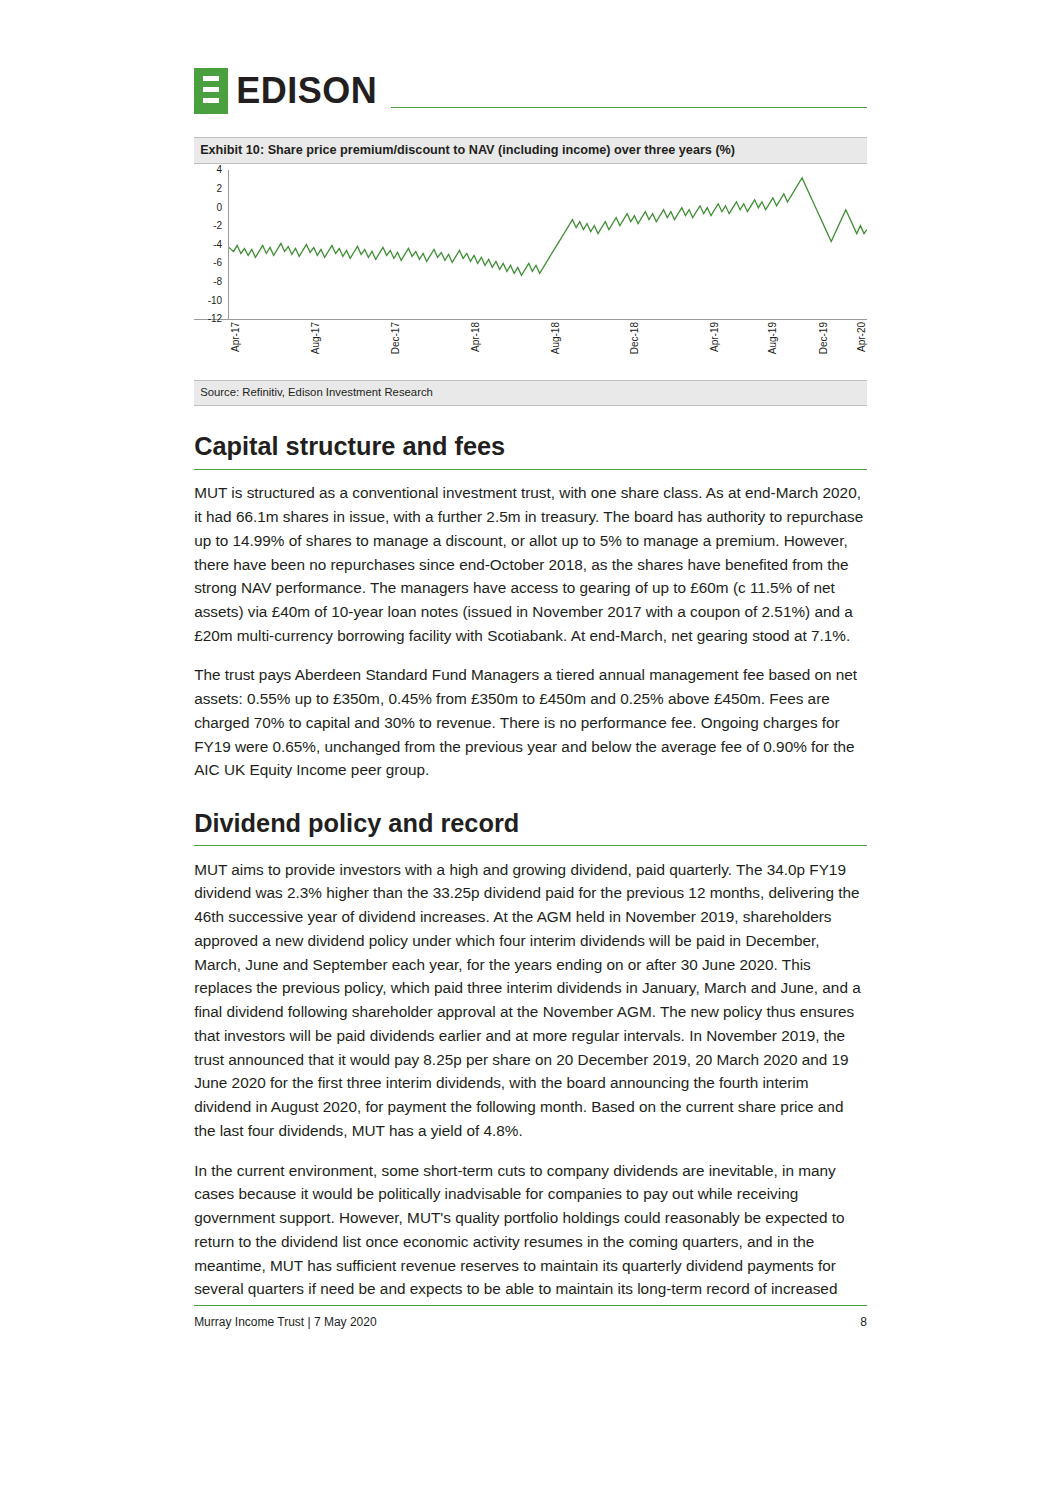EDISON
Exhibit 10: Share price premium/discount to NAV (including income) over three years (%)
4 2 0 -2 -4 -6 -8 -10 -12
Apr-17 Aug-17 Dec-17 Apr-18 Aug-18 Dec-18 Apr-19 Aug-19 Dec-19 Apr-20
Source: Refinitiv, Edison Investment Research
Capital structure and fees
MUT is structured as a conventional investment trust, with one share class. As at end-March 2020, it had 66.1m shares in issue, with a further 2.5m in treasury. The board has authority to repurchase up to 14.99% of shares to manage a discount, or allot up to 5% to manage a premium. However, there have been no repurchases since end-October 2018, as the shares have benefited from the strong NAV performance. The managers have access to gearing of up to £60m (c 11.5% of net assets) via £40m of 10-year loan notes (issued in November 2017 with a coupon of 2.51%) and a £20m multi-currency borrowing facility with Scotiabank. At end-March, net gearing stood at 7.1%.
The trust pays Aberdeen Standard Fund Managers a tiered annual management fee based on net assets: 0.55% up to £350m, 0.45% from £350m to £450m and 0.25% above £450m. Fees are charged 70% to capital and 30% to revenue. There is no performance fee. Ongoing charges for FY19 were 0.65%, unchanged from the previous year and below the average fee of 0.90% for the AIC UK Equity Income peer group.
Dividend policy and record
MUT aims to provide investors with a high and growing dividend, paid quarterly. The 34.0p FY19 dividend was 2.3% higher than the 33.25p dividend paid for the previous 12 months, delivering the 46th successive year of dividend increases. At the AGM held in November 2019, shareholders approved a new dividend policy under which four interim dividends will be paid in December, March, June and September each year, for the years ending on or after 30 June 2020. This replaces the previous policy, which paid three interim dividends in January, March and June, and a final dividend following shareholder approval at the November AGM. The new policy thus ensures that investors will be paid dividends earlier and at more regular intervals. In November 2019, the trust announced that it would pay 8.25p per share on 20 December 2019, 20 March 2020 and 19 June 2020 for the first three interim dividends, with the board announcing the fourth interim dividend in August 2020, for payment the following month. Based on the current share price and the last four dividends, MUT has a yield of 4.8%.
In the current environment, some short-term cuts to company dividends are inevitable, in many cases because it would be politically inadvisable for companies to pay out while receiving government support. However, MUT's quality portfolio holdings could reasonably be expected to return to the dividend list once economic activity resumes in the coming quarters, and in the meantime, MUT has sufficient revenue reserves to maintain its quarterly dividend payments for several quarters if need be and expects to be able to maintain its long-term record of increased
Murray Income Trust | 7 May 2020
8